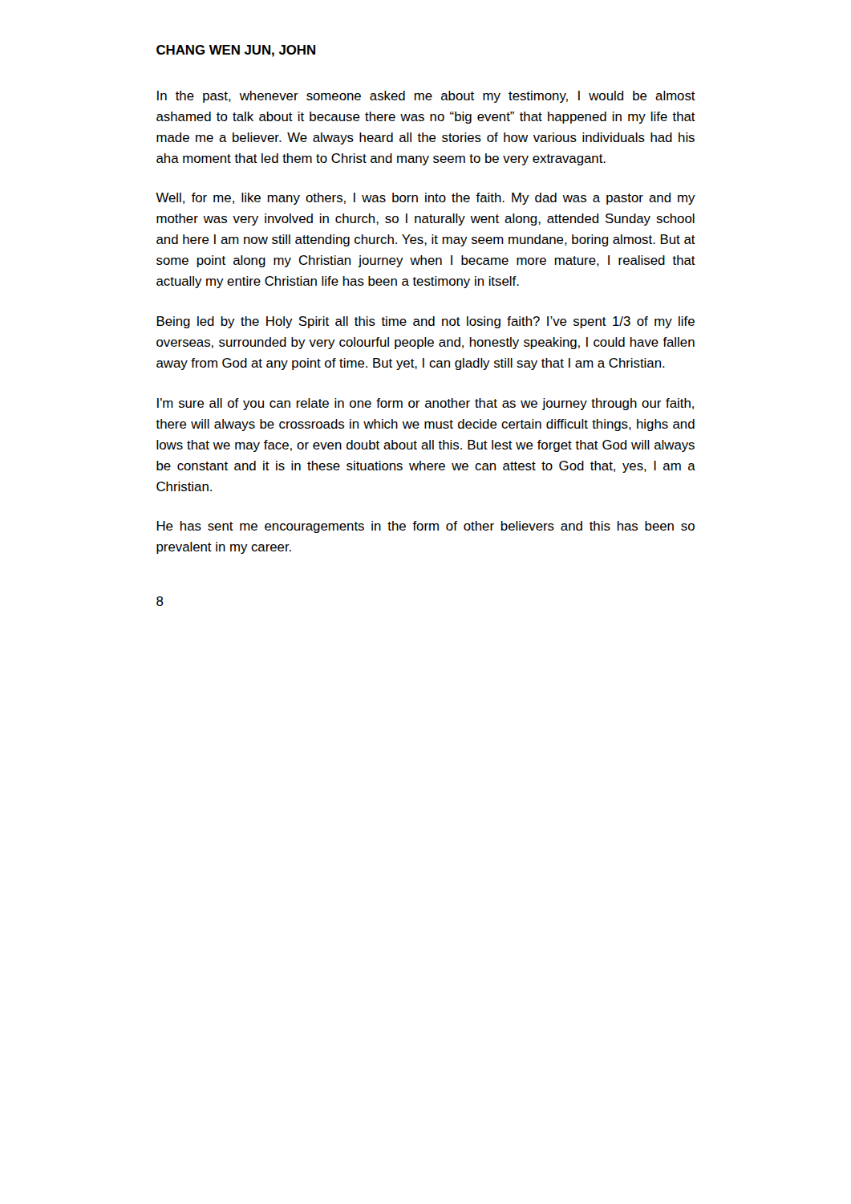Chang Wen Jun, John
In the past, whenever someone asked me about my testimony, I would be almost ashamed to talk about it because there was no “big event” that happened in my life that made me a believer. We always heard all the stories of how various individuals had his aha moment that led them to Christ and many seem to be very extravagant.
Well, for me, like many others, I was born into the faith. My dad was a pastor and my mother was very involved in church, so I naturally went along, attended Sunday school and here I am now still attending church. Yes, it may seem mundane, boring almost. But at some point along my Christian journey when I became more mature, I realised that actually my entire Christian life has been a testimony in itself.
Being led by the Holy Spirit all this time and not losing faith? I’ve spent 1/3 of my life overseas, surrounded by very colourful people and, honestly speaking, I could have fallen away from God at any point of time. But yet, I can gladly still say that I am a Christian.
I'm sure all of you can relate in one form or another that as we journey through our faith, there will always be crossroads in which we must decide certain difficult things, highs and lows that we may face, or even doubt about all this. But lest we forget that God will always be constant and it is in these situations where we can attest to God that, yes, I am a Christian.
He has sent me encouragements in the form of other believers and this has been so prevalent in my career.
8